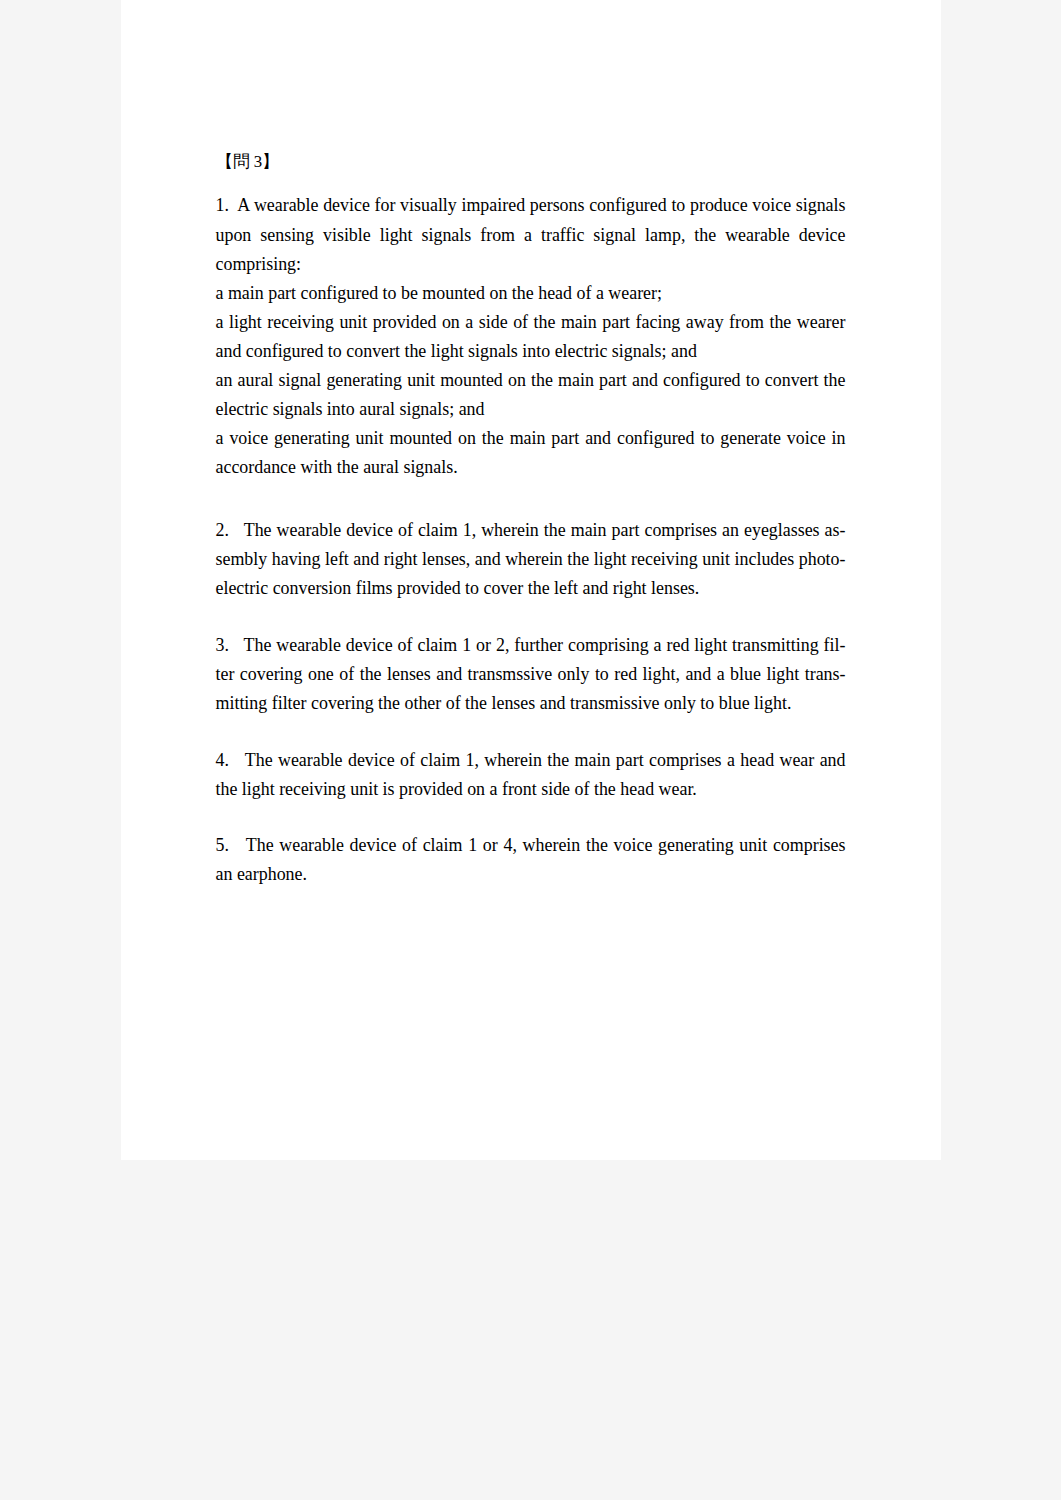【問 3】
1. A wearable device for visually impaired persons configured to produce voice signals upon sensing visible light signals from a traffic signal lamp, the wearable device comprising: a main part configured to be mounted on the head of a wearer; a light receiving unit provided on a side of the main part facing away from the wearer and configured to convert the light signals into electric signals; and an aural signal generating unit mounted on the main part and configured to convert the electric signals into aural signals; and a voice generating unit mounted on the main part and configured to generate voice in accordance with the aural signals.
2. The wearable device of claim 1, wherein the main part comprises an eyeglasses assembly having left and right lenses, and wherein the light receiving unit includes photoelectric conversion films provided to cover the left and right lenses.
3. The wearable device of claim 1 or 2, further comprising a red light transmitting filter covering one of the lenses and transmssive only to red light, and a blue light transmitting filter covering the other of the lenses and transmissive only to blue light.
4. The wearable device of claim 1, wherein the main part comprises a head wear and the light receiving unit is provided on a front side of the head wear.
5. The wearable device of claim 1 or 4, wherein the voice generating unit comprises an earphone.